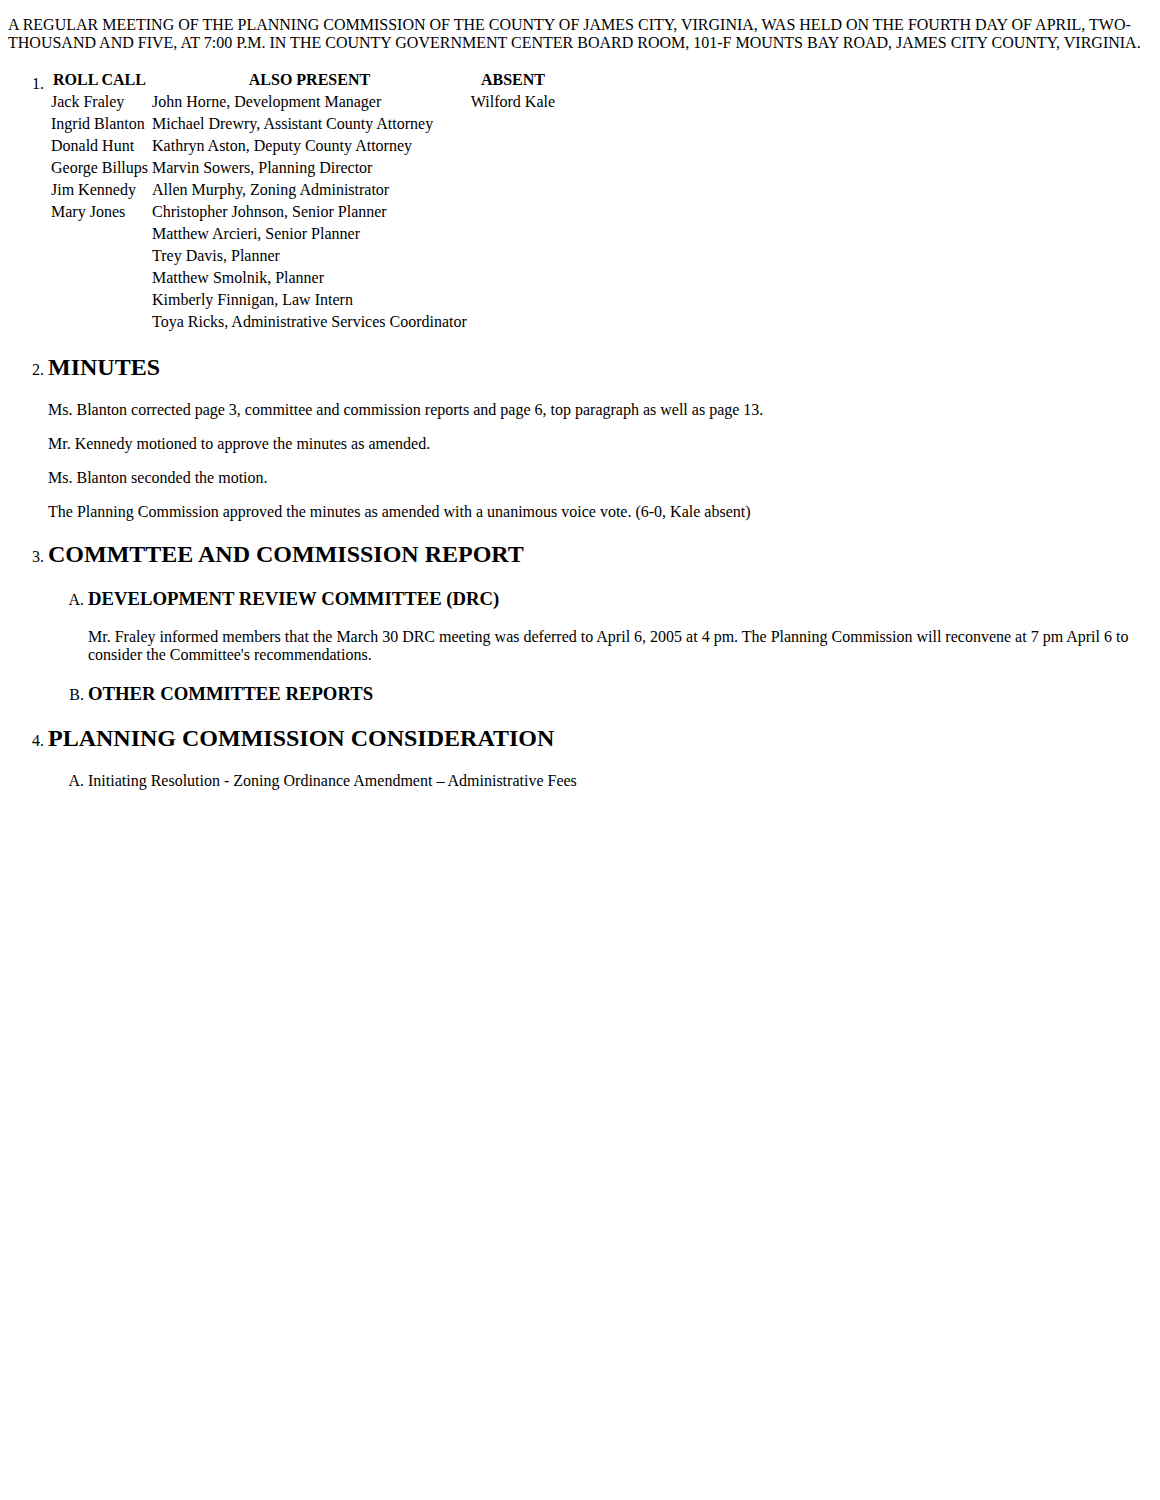A REGULAR MEETING OF THE PLANNING COMMISSION OF THE COUNTY OF JAMES CITY, VIRGINIA, WAS HELD ON THE FOURTH DAY OF APRIL, TWO-THOUSAND AND FIVE, AT 7:00 P.M. IN THE COUNTY GOVERNMENT CENTER BOARD ROOM, 101-F MOUNTS BAY ROAD, JAMES CITY COUNTY, VIRGINIA.
| ROLL CALL | ALSO PRESENT | ABSENT |
| --- | --- | --- |
| Jack Fraley | John Horne, Development Manager | Wilford Kale |
| Ingrid Blanton | Michael Drewry, Assistant County Attorney | |
| Donald Hunt | Kathryn Aston, Deputy County Attorney | |
| George Billups | Marvin Sowers, Planning Director | |
| Jim Kennedy | Allen Murphy, Zoning Administrator | |
| Mary Jones | Christopher Johnson, Senior Planner | |
| | Matthew Arcieri, Senior Planner | |
| | Trey Davis, Planner | |
| | Matthew Smolnik, Planner | |
| | Kimberly Finnigan, Law Intern | |
| | Toya Ricks, Administrative Services Coordinator | |
MINUTES
Ms. Blanton corrected page 3, committee and commission reports and page 6, top paragraph as well as page 13.
Mr. Kennedy motioned to approve the minutes as amended.
Ms. Blanton seconded the motion.
The Planning Commission approved the minutes as amended with a unanimous voice vote. (6-0, Kale absent)
COMMTTEE AND COMMISSION REPORT
DEVELOPMENT REVIEW COMMITTEE (DRC)
Mr. Fraley informed members that the March 30 DRC meeting was deferred to April 6, 2005 at 4 pm. The Planning Commission will reconvene at 7 pm April 6 to consider the Committee's recommendations.
OTHER COMMITTEE REPORTS
PLANNING COMMISSION CONSIDERATION
Initiating Resolution - Zoning Ordinance Amendment – Administrative Fees